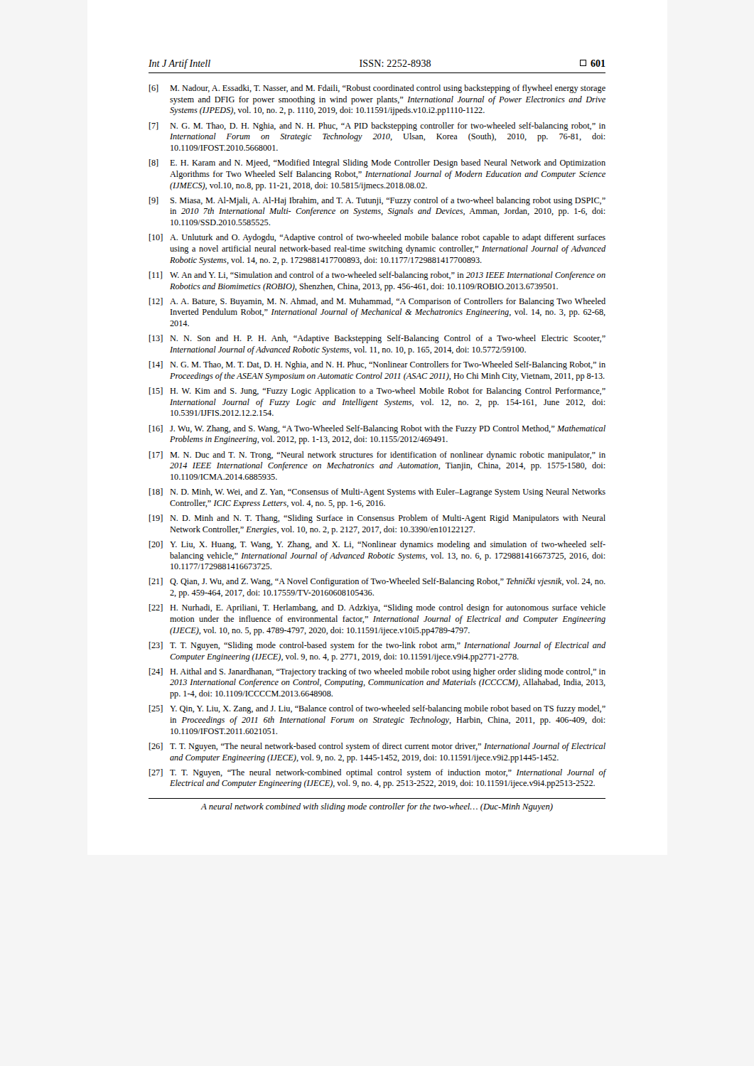Int J Artif Intell ISSN: 2252-8938 601
[6] M. Nadour, A. Essadki, T. Nasser, and M. Fdaili, “Robust coordinated control using backstepping of flywheel energy storage system and DFIG for power smoothing in wind power plants,” International Journal of Power Electronics and Drive Systems (IJPEDS), vol. 10, no. 2, p. 1110, 2019, doi: 10.11591/ijpeds.v10.i2.pp1110-1122.
[7] N. G. M. Thao, D. H. Nghia, and N. H. Phuc, “A PID backstepping controller for two-wheeled self-balancing robot,” in International Forum on Strategic Technology 2010, Ulsan, Korea (South), 2010, pp. 76-81, doi: 10.1109/IFOST.2010.5668001.
[8] E. H. Karam and N. Mjeed, “Modified Integral Sliding Mode Controller Design based Neural Network and Optimization Algorithms for Two Wheeled Self Balancing Robot,” International Journal of Modern Education and Computer Science (IJMECS), vol.10, no.8, pp. 11-21, 2018, doi: 10.5815/ijmecs.2018.08.02.
[9] S. Miasa, M. Al-Mjali, A. Al-Haj Ibrahim, and T. A. Tutunji, “Fuzzy control of a two-wheel balancing robot using DSPIC,” in 2010 7th International Multi- Conference on Systems, Signals and Devices, Amman, Jordan, 2010, pp. 1-6, doi: 10.1109/SSD.2010.5585525.
[10] A. Unluturk and O. Aydogdu, “Adaptive control of two-wheeled mobile balance robot capable to adapt different surfaces using a novel artificial neural network-based real-time switching dynamic controller,” International Journal of Advanced Robotic Systems, vol. 14, no. 2, p. 1729881417700893, doi: 10.1177/1729881417700893.
[11] W. An and Y. Li, “Simulation and control of a two-wheeled self-balancing robot,” in 2013 IEEE International Conference on Robotics and Biomimetics (ROBIO), Shenzhen, China, 2013, pp. 456-461, doi: 10.1109/ROBIO.2013.6739501.
[12] A. A. Bature, S. Buyamin, M. N. Ahmad, and M. Muhammad, “A Comparison of Controllers for Balancing Two Wheeled Inverted Pendulum Robot,” International Journal of Mechanical & Mechatronics Engineering, vol. 14, no. 3, pp. 62-68, 2014.
[13] N. N. Son and H. P. H. Anh, “Adaptive Backstepping Self-Balancing Control of a Two-wheel Electric Scooter,” International Journal of Advanced Robotic Systems, vol. 11, no. 10, p. 165, 2014, doi: 10.5772/59100.
[14] N. G. M. Thao, M. T. Dat, D. H. Nghia, and N. H. Phuc, “Nonlinear Controllers for Two-Wheeled Self-Balancing Robot,” in Proceedings of the ASEAN Symposium on Automatic Control 2011 (ASAC 2011), Ho Chi Minh City, Vietnam, 2011, pp 8-13.
[15] H. W. Kim and S. Jung, “Fuzzy Logic Application to a Two-wheel Mobile Robot for Balancing Control Performance,” International Journal of Fuzzy Logic and Intelligent Systems, vol. 12, no. 2, pp. 154-161, June 2012, doi: 10.5391/IJFIS.2012.12.2.154.
[16] J. Wu, W. Zhang, and S. Wang, “A Two-Wheeled Self-Balancing Robot with the Fuzzy PD Control Method,” Mathematical Problems in Engineering, vol. 2012, pp. 1-13, 2012, doi: 10.1155/2012/469491.
[17] M. N. Duc and T. N. Trong, “Neural network structures for identification of nonlinear dynamic robotic manipulator,” in 2014 IEEE International Conference on Mechatronics and Automation, Tianjin, China, 2014, pp. 1575-1580, doi: 10.1109/ICMA.2014.6885935.
[18] N. D. Minh, W. Wei, and Z. Yan, “Consensus of Multi-Agent Systems with Euler–Lagrange System Using Neural Networks Controller,” ICIC Express Letters, vol. 4, no. 5, pp. 1-6, 2016.
[19] N. D. Minh and N. T. Thang, “Sliding Surface in Consensus Problem of Multi-Agent Rigid Manipulators with Neural Network Controller,” Energies, vol. 10, no. 2, p. 2127, 2017, doi: 10.3390/en10122127.
[20] Y. Liu, X. Huang, T. Wang, Y. Zhang, and X. Li, “Nonlinear dynamics modeling and simulation of two-wheeled self-balancing vehicle,” International Journal of Advanced Robotic Systems, vol. 13, no. 6, p. 1729881416673725, 2016, doi: 10.1177/1729881416673725.
[21] Q. Qian, J. Wu, and Z. Wang, “A Novel Configuration of Two-Wheeled Self-Balancing Robot,” Tehnički vjesnik, vol. 24, no. 2, pp. 459-464, 2017, doi: 10.17559/TV-20160608105436.
[22] H. Nurhadi, E. Apriliani, T. Herlambang, and D. Adzkiya, “Sliding mode control design for autonomous surface vehicle motion under the influence of environmental factor,” International Journal of Electrical and Computer Engineering (IJECE), vol. 10, no. 5, pp. 4789-4797, 2020, doi: 10.11591/ijece.v10i5.pp4789-4797.
[23] T. T. Nguyen, “Sliding mode control-based system for the two-link robot arm,” International Journal of Electrical and Computer Engineering (IJECE), vol. 9, no. 4, p. 2771, 2019, doi: 10.11591/ijece.v9i4.pp2771-2778.
[24] H. Aithal and S. Janardhanan, “Trajectory tracking of two wheeled mobile robot using higher order sliding mode control,” in 2013 International Conference on Control, Computing, Communication and Materials (ICCCCM), Allahabad, India, 2013, pp. 1-4, doi: 10.1109/ICCCCM.2013.6648908.
[25] Y. Qin, Y. Liu, X. Zang, and J. Liu, “Balance control of two-wheeled self-balancing mobile robot based on TS fuzzy model,” in Proceedings of 2011 6th International Forum on Strategic Technology, Harbin, China, 2011, pp. 406-409, doi: 10.1109/IFOST.2011.6021051.
[26] T. T. Nguyen, “The neural network-based control system of direct current motor driver,” International Journal of Electrical and Computer Engineering (IJECE), vol. 9, no. 2, pp. 1445-1452, 2019, doi: 10.11591/ijece.v9i2.pp1445-1452.
[27] T. T. Nguyen, “The neural network-combined optimal control system of induction motor,” International Journal of Electrical and Computer Engineering (IJECE), vol. 9, no. 4, pp. 2513-2522, 2019, doi: 10.11591/ijece.v9i4.pp2513-2522.
A neural network combined with sliding mode controller for the two-wheel… (Duc-Minh Nguyen)